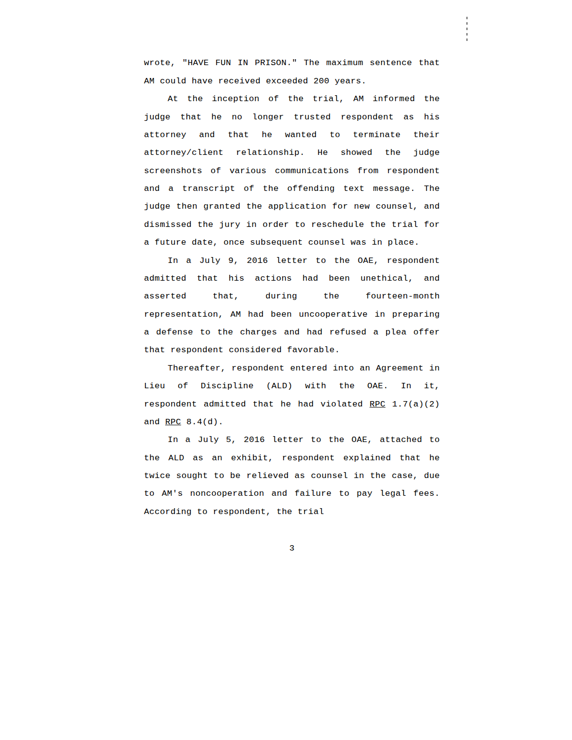wrote, "HAVE FUN IN PRISON." The maximum sentence that AM could have received exceeded 200 years.
At the inception of the trial, AM informed the judge that he no longer trusted respondent as his attorney and that he wanted to terminate their attorney/client relationship. He showed the judge screenshots of various communications from respondent and a transcript of the offending text message. The judge then granted the application for new counsel, and dismissed the jury in order to reschedule the trial for a future date, once subsequent counsel was in place.
In a July 9, 2016 letter to the OAE, respondent admitted that his actions had been unethical, and asserted that, during the fourteen-month representation, AM had been uncooperative in preparing a defense to the charges and had refused a plea offer that respondent considered favorable.
Thereafter, respondent entered into an Agreement in Lieu of Discipline (ALD) with the OAE. In it, respondent admitted that he had violated RPC 1.7(a)(2) and RPC 8.4(d).
In a July 5, 2016 letter to the OAE, attached to the ALD as an exhibit, respondent explained that he twice sought to be relieved as counsel in the case, due to AM's noncooperation and failure to pay legal fees. According to respondent, the trial
3